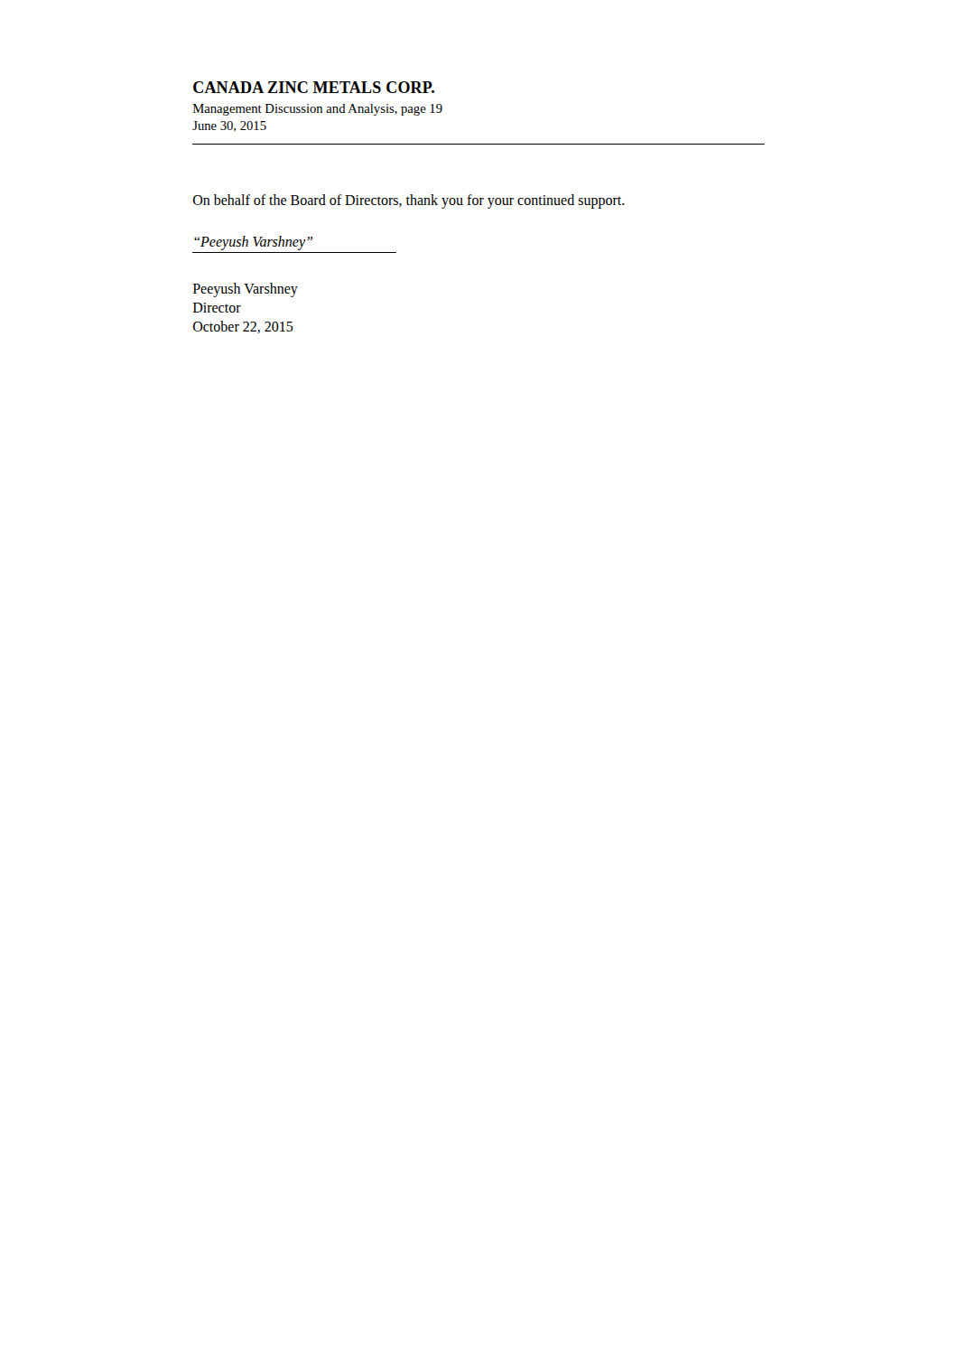CANADA ZINC METALS CORP.
Management Discussion and Analysis, page 19
June 30, 2015
On behalf of the Board of Directors, thank you for your continued support.
“Peeyush Varshney”
Peeyush Varshney
Director
October 22, 2015